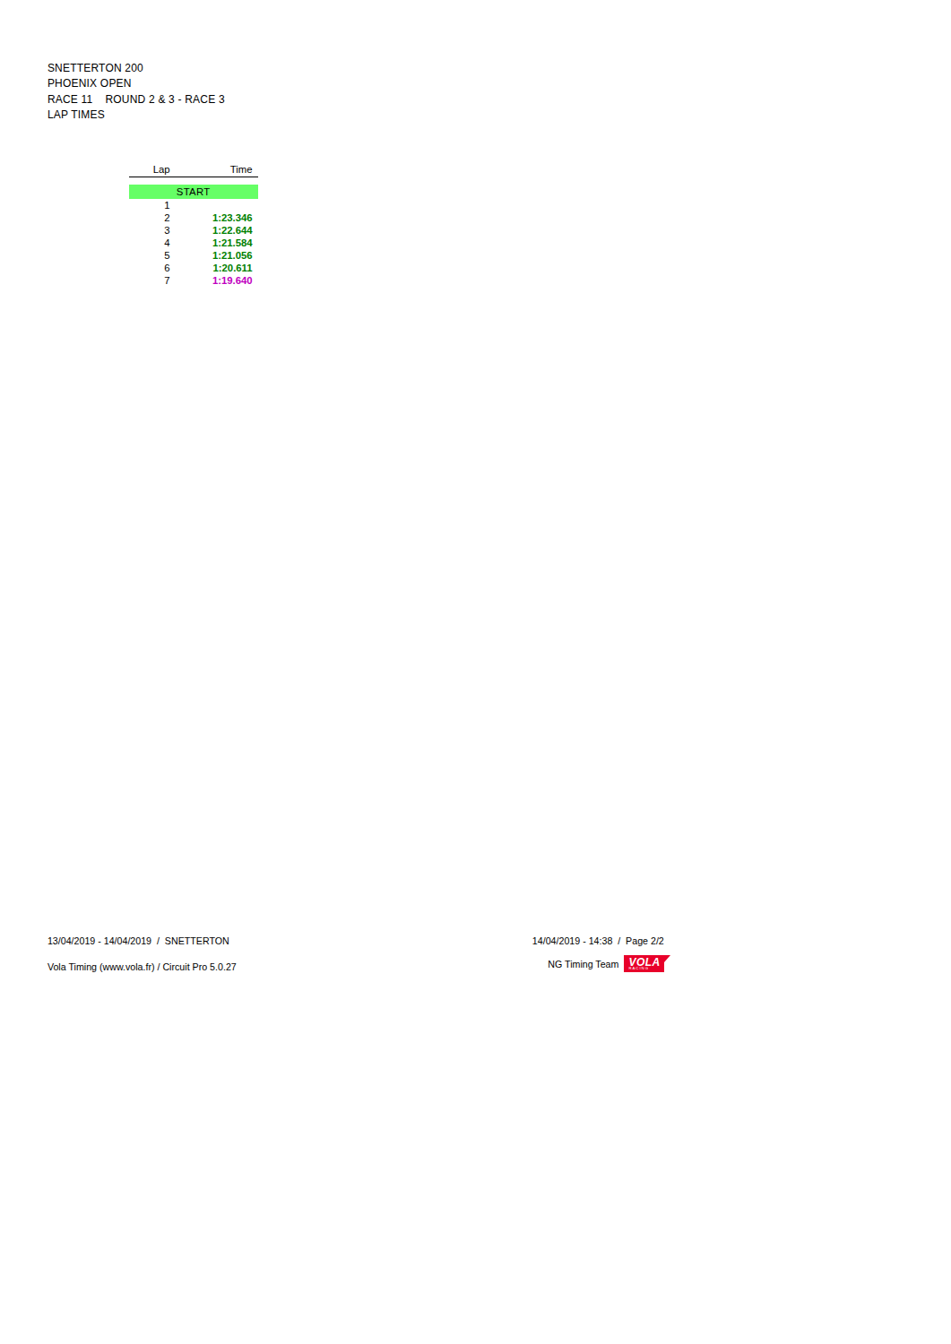SNETTERTON 200
PHOENIX OPEN
RACE 11ROUND 2 & 3 - RACE 3
LAP TIMES
| Lap | Time |
| --- | --- |
| START |
| 1 | |
| 2 | 1:23.346 |
| 3 | 1:22.644 |
| 4 | 1:21.584 |
| 5 | 1:21.056 |
| 6 | 1:20.611 |
| 7 | 1:19.640 |
13/04/2019 - 14/04/2019 / SNETTERTON
14/04/2019 - 14:38 / Page 2/2
Vola Timing (www.vola.fr) / Circuit Pro 5.0.27
NG Timing Team VOLARACING